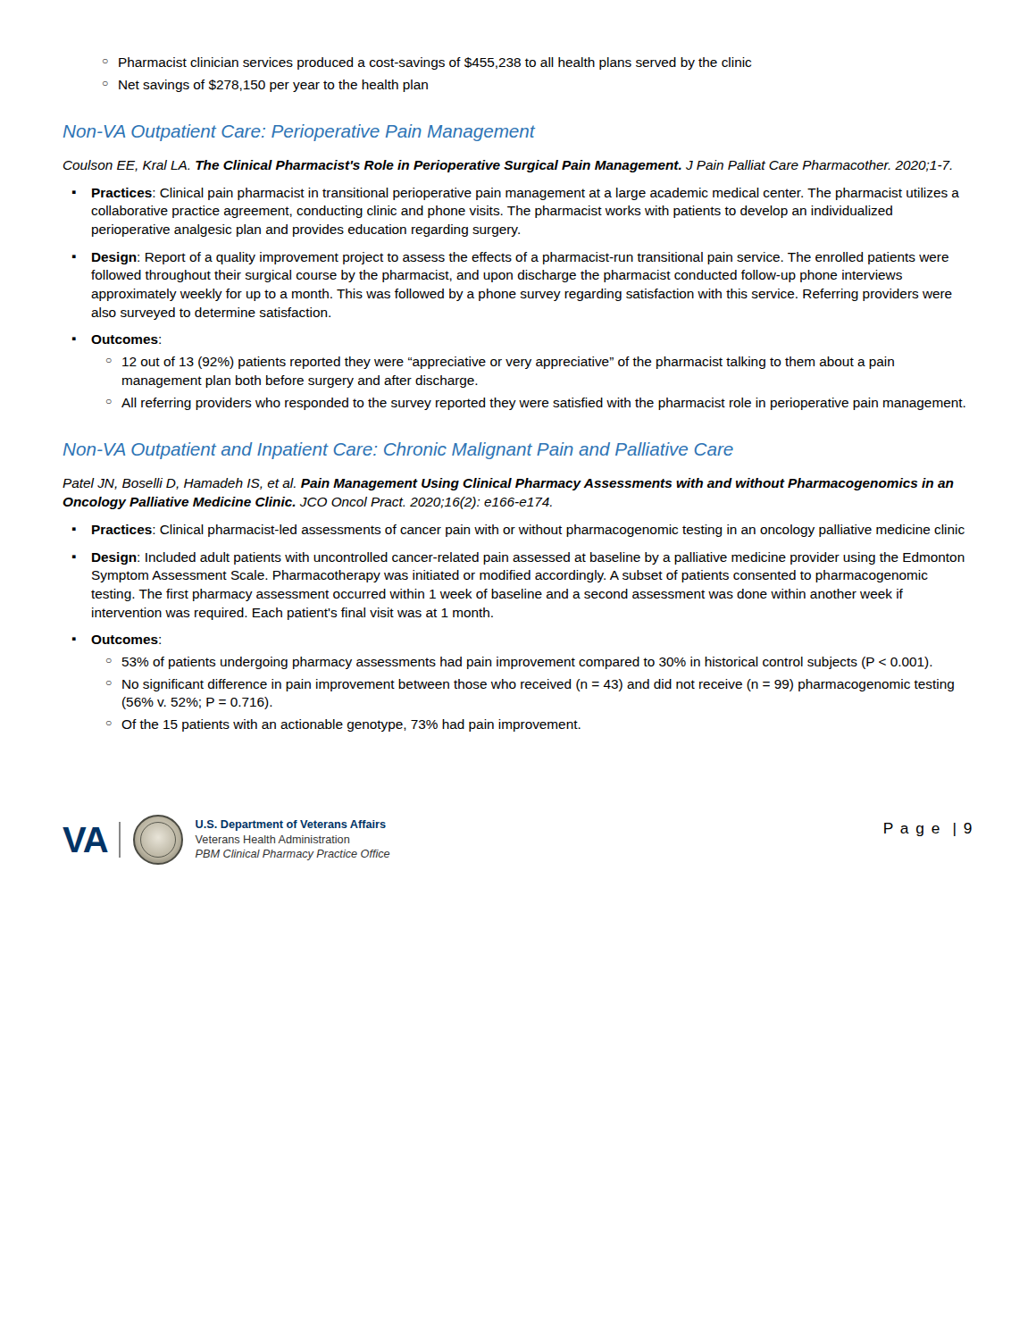Pharmacist clinician services produced a cost-savings of $455,238 to all health plans served by the clinic
Net savings of $278,150 per year to the health plan
Non-VA Outpatient Care: Perioperative Pain Management
Coulson EE, Kral LA. The Clinical Pharmacist's Role in Perioperative Surgical Pain Management. J Pain Palliat Care Pharmacother. 2020;1-7.
Practices: Clinical pain pharmacist in transitional perioperative pain management at a large academic medical center. The pharmacist utilizes a collaborative practice agreement, conducting clinic and phone visits. The pharmacist works with patients to develop an individualized perioperative analgesic plan and provides education regarding surgery.
Design: Report of a quality improvement project to assess the effects of a pharmacist-run transitional pain service. The enrolled patients were followed throughout their surgical course by the pharmacist, and upon discharge the pharmacist conducted follow-up phone interviews approximately weekly for up to a month. This was followed by a phone survey regarding satisfaction with this service. Referring providers were also surveyed to determine satisfaction.
Outcomes:
12 out of 13 (92%) patients reported they were “appreciative or very appreciative” of the pharmacist talking to them about a pain management plan both before surgery and after discharge.
All referring providers who responded to the survey reported they were satisfied with the pharmacist role in perioperative pain management.
Non-VA Outpatient and Inpatient Care: Chronic Malignant Pain and Palliative Care
Patel JN, Boselli D, Hamadeh IS, et al. Pain Management Using Clinical Pharmacy Assessments with and without Pharmacogenomics in an Oncology Palliative Medicine Clinic. JCO Oncol Pract. 2020;16(2): e166-e174.
Practices: Clinical pharmacist-led assessments of cancer pain with or without pharmacogenomic testing in an oncology palliative medicine clinic
Design: Included adult patients with uncontrolled cancer-related pain assessed at baseline by a palliative medicine provider using the Edmonton Symptom Assessment Scale. Pharmacotherapy was initiated or modified accordingly. A subset of patients consented to pharmacogenomic testing. The first pharmacy assessment occurred within 1 week of baseline and a second assessment was done within another week if intervention was required. Each patient's final visit was at 1 month.
Outcomes:
53% of patients undergoing pharmacy assessments had pain improvement compared to 30% in historical control subjects (P < 0.001).
No significant difference in pain improvement between those who received (n = 43) and did not receive (n = 99) pharmacogenomic testing (56% v. 52%; P = 0.716).
Of the 15 patients with an actionable genotype, 73% had pain improvement.
VA
U.S. Department of Veterans Affairs
Veterans Health Administration
PBM Clinical Pharmacy Practice Office
P a g e | 9